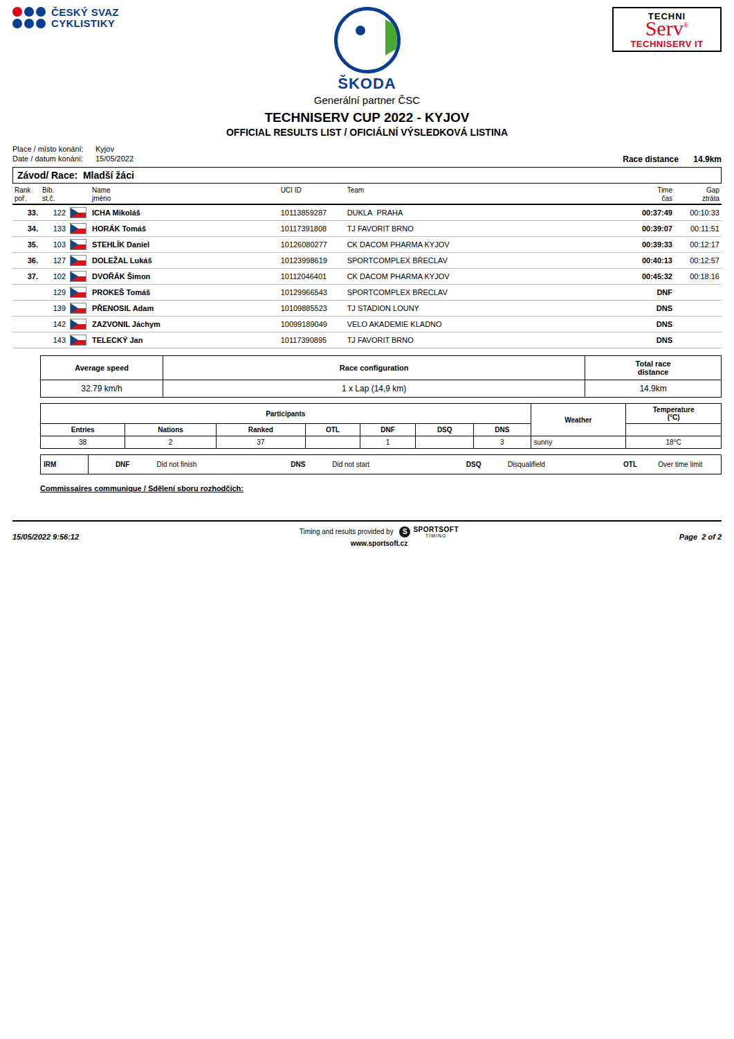ČESKÝ SVAZ
CYKLISTIKY
ŠKODA
TECHNI
Serv®
TECHNISERV IT
Generální partner ČSC
TECHNISERV CUP 2022 - KYJOV
OFFICIAL RESULTS LIST / OFICIÁLNÍ VÝSLEDKOVÁ LISTINA
Place / místo konání: Kyjov
Date / datum konání: 15/05/2022
Race distance 14.9km
Závod/ Race: Mladší žáci
| Rank poř. | Bib. st.č. | | Name jméno | UCI ID | Team | Time čas | Gap ztráta |
| --- | --- | --- | --- | --- | --- | --- | --- |
| 33. | 122 | | ICHA Mikoláš | 10113859287 | DUKLA PRAHA | 00:37:49 | 00:10:33 |
| 34. | 133 | | HORÁK Tomáš | 10117391808 | TJ FAVORIT BRNO | 00:39:07 | 00:11:51 |
| 35. | 103 | | STEHLÍK Daniel | 10126080277 | CK DACOM PHARMA KYJOV | 00:39:33 | 00:12:17 |
| 36. | 127 | | DOLEŽAL Lukáš | 10123998619 | SPORTCOMPLEX BŘECLAV | 00:40:13 | 00:12:57 |
| 37. | 102 | | DVOŘÁK Šimon | 10112046401 | CK DACOM PHARMA KYJOV | 00:45:32 | 00:18:16 |
| | 129 | | PROKEŠ Tomáš | 10129966543 | SPORTCOMPLEX BŘECLAV | DNF | |
| | 139 | | PŘENOSIL Adam | 10109885523 | TJ STADION LOUNY | DNS | |
| | 142 | | ZAZVONIL Jáchym | 10099189049 | VELO AKADEMIE KLADNO | DNS | |
| | 143 | | TELECKÝ Jan | 10117390895 | TJ FAVORIT BRNO | DNS | |
| Average speed | Race configuration | Total race distance |
| --- | --- | --- |
| 32.79 km/h | 1 x Lap (14,9 km) | 14.9km |
| Participants | Weather | Temperature (°C) |
| --- | --- | --- |
| Entries | Nations | Ranked | OTL | DNF | DSQ | DNS | |
| 38 | 2 | 37 | | 1 | | 3 | sunny | 18°C |
| IRM | / DNF / Did not finish / DNS / Did not start / DSQ / Disqualifield / OTL / Over time limit / |
Commissaires communique / Sdělení sboru rozhodčích:
15/05/2022 9:56:12
Timing and results provided by S SPORTSOFTTIMING
www.sportsoft.cz
Page 2 of 2